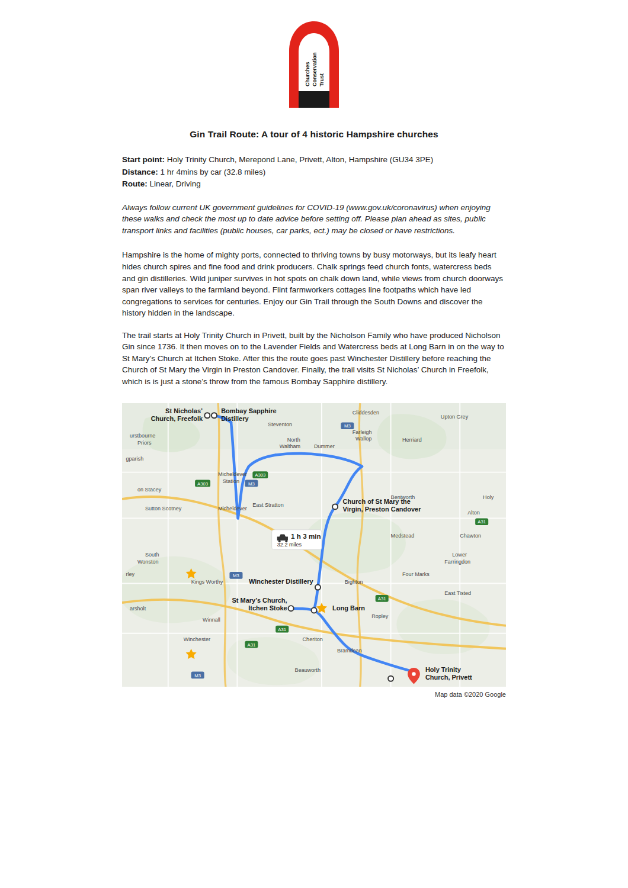Churches Conservation Trust
Gin Trail Route: A tour of 4 historic Hampshire churches
Start point: Holy Trinity Church, Merepond Lane, Privett, Alton, Hampshire (GU34 3PE)
Distance: 1 hr 4mins by car (32.8 miles)
Route: Linear, Driving
Always follow current UK government guidelines for COVID-19 (www.gov.uk/coronavirus) when enjoying these walks and check the most up to date advice before setting off. Please plan ahead as sites, public transport links and facilities (public houses, car parks, ect.) may be closed or have restrictions.
Hampshire is the home of mighty ports, connected to thriving towns by busy motorways, but its leafy heart hides church spires and fine food and drink producers. Chalk springs feed church fonts, watercress beds and gin distilleries. Wild juniper survives in hot spots on chalk down land, while views from church doorways span river valleys to the farmland beyond. Flint farmworkers cottages line footpaths which have led congregations to services for centuries. Enjoy our Gin Trail through the South Downs and discover the history hidden in the landscape.
The trail starts at Holy Trinity Church in Privett, built by the Nicholson Family who have produced Nicholson Gin since 1736. It then moves on to the Lavender Fields and Watercress beds at Long Barn in on the way to St Mary’s Church at Itchen Stoke. After this the route goes past Winchester Distillery before reaching the Church of St Mary the Virgin in Preston Candover. Finally, the trail visits St Nicholas’ Church in Freefolk, which is is just a stone’s throw from the famous Bombay Sapphire distillery.
Holy Trinity Church, Privett Long Barn St Mary’s Church, Itchen Stoke Winchester Distillery Church of St Mary the Virgin, Preston Candover Bombay Sapphire Distillery St Nicholas’ Church, Freefolk Cliddesden Upton Grey Steventon Farleigh Wallop Herriard North Waltham Dummer urstbourne Priors gparish Micheldever Station on Stacey Sutton Scotney Micheldever East Stratton Bentworth Holy Alton Medstead Chawton Lower Farringdon South Wonston rley Kings Worthy Bighton Four Marks East Tisted arsholt Winnall Ropley Winchester Cheriton Bramdean Beauworth M3 A303 A303 M3 A31 M3 A31 A31 A31 M3 1 h 3 min 32.2 miles
Map data ©2020 Google